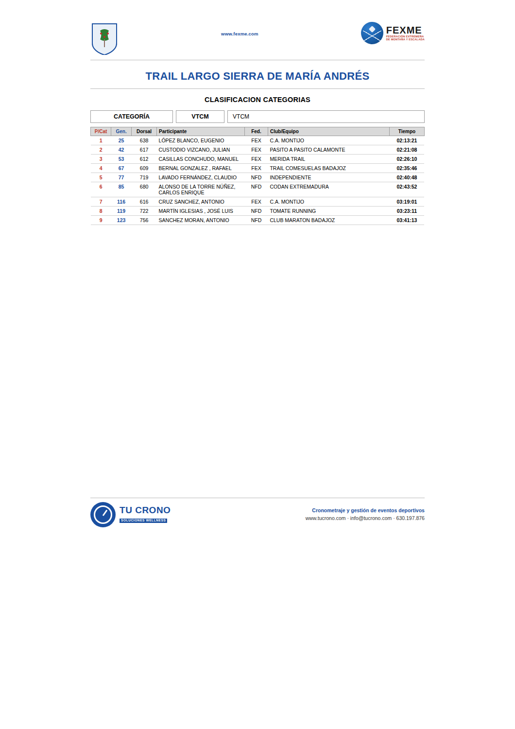www.fexme.com
FEXME
Federación Extremeña de Montaña y Escalada
TRAIL LARGO SIERRA DE MARÍA ANDRÉS
CLASIFICACION CATEGORIAS
CATEGORÍA
VTCM
VTCM
| P/Cat | Gen. | Dorsal | Participante | Fed. | Club/Equipo | Tiempo |
| --- | --- | --- | --- | --- | --- | --- |
| 1 | 25 | 638 | LÓPEZ BLANCO, EUGENIO | FEX | C.A. MONTIJO | 02:13:21 |
| 2 | 42 | 617 | CUSTODIO VIZCANO, JULIAN | FEX | PASITO A PASITO CALAMONTE | 02:21:08 |
| 3 | 53 | 612 | CASILLAS CONCHUDO, MANUEL | FEX | MERIDA TRAIL | 02:26:10 |
| 4 | 67 | 609 | BERNAL GONZALEZ , RAFAEL | FEX | TRAIL COMESUELAS BADAJOZ | 02:35:46 |
| 5 | 77 | 719 | LAVADO FERNÁNDEZ, CLAUDIO | NFD | INDEPENDIENTE | 02:40:48 |
| 6 | 85 | 680 | ALONSO DE LA TORRE NÚÑEZ, CARLOS ENRIQUE | NFD | CODAN EXTREMADURA | 02:43:52 |
| 7 | 116 | 616 | CRUZ SANCHEZ, ANTONIO | FEX | C.A. MONTIJO | 03:19:01 |
| 8 | 119 | 722 | MARTÍN IGLESIAS , JOSÉ LUIS | NFD | TOMATE RUNNING | 03:23:11 |
| 9 | 123 | 756 | SANCHEZ MORAN, ANTONIO | NFD | CLUB MARATON BADAJOZ | 03:41:13 |
TU CRONO
SOLUCIONES WELLNESS
Cronometraje y gestión de eventos deportivos
www.tucrono.com · info@tucrono.com · 630.197.876